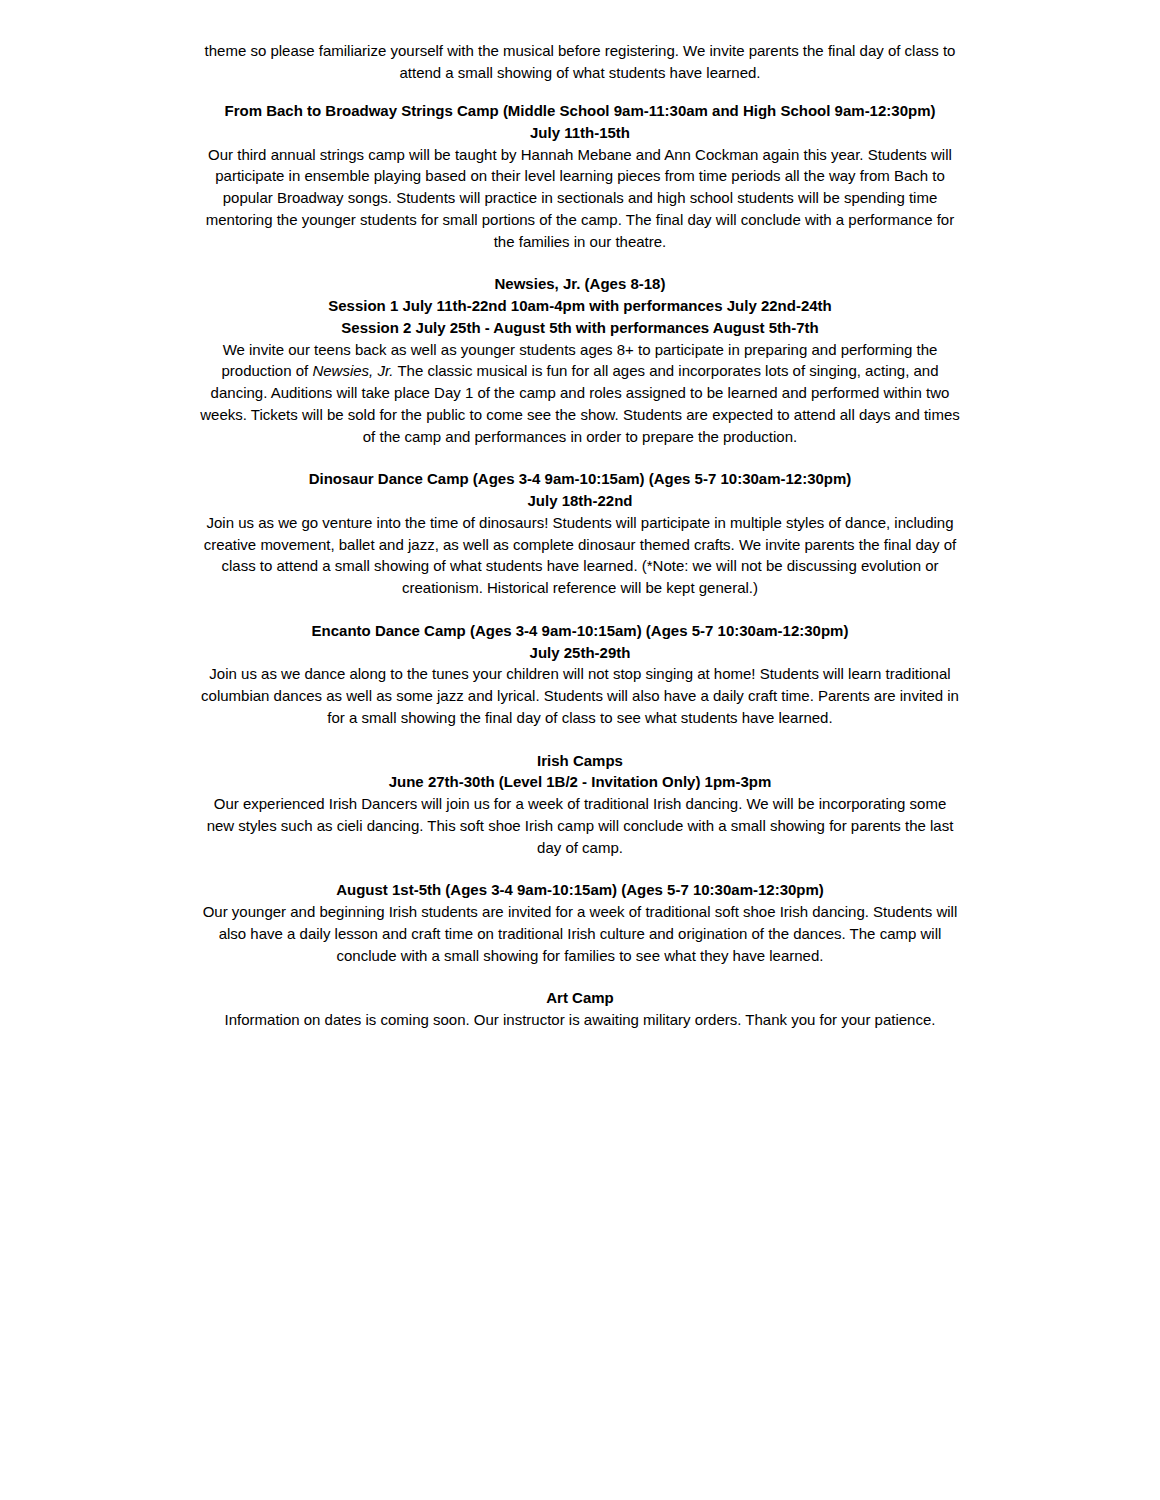theme so please familiarize yourself with the musical before registering. We invite parents the final day of class to attend a small showing of what students have learned.
From Bach to Broadway Strings Camp (Middle School 9am-11:30am and High School 9am-12:30pm)
July 11th-15th
Our third annual strings camp will be taught by Hannah Mebane and Ann Cockman again this year. Students will participate in ensemble playing based on their level learning pieces from time periods all the way from Bach to popular Broadway songs. Students will practice in sectionals and high school students will be spending time mentoring the younger students for small portions of the camp. The final day will conclude with a performance for the families in our theatre.
Newsies, Jr. (Ages 8-18)
Session 1 July 11th-22nd 10am-4pm with performances July 22nd-24th
Session 2 July 25th - August 5th with performances August 5th-7th
We invite our teens back as well as younger students ages 8+ to participate in preparing and performing the production of Newsies, Jr. The classic musical is fun for all ages and incorporates lots of singing, acting, and dancing. Auditions will take place Day 1 of the camp and roles assigned to be learned and performed within two weeks. Tickets will be sold for the public to come see the show. Students are expected to attend all days and times of the camp and performances in order to prepare the production.
Dinosaur Dance Camp (Ages 3-4 9am-10:15am) (Ages 5-7 10:30am-12:30pm)
July 18th-22nd
Join us as we go venture into the time of dinosaurs! Students will participate in multiple styles of dance, including creative movement, ballet and jazz, as well as complete dinosaur themed crafts. We invite parents the final day of class to attend a small showing of what students have learned. (*Note: we will not be discussing evolution or creationism. Historical reference will be kept general.)
Encanto Dance Camp (Ages 3-4 9am-10:15am) (Ages 5-7 10:30am-12:30pm)
July 25th-29th
Join us as we dance along to the tunes your children will not stop singing at home! Students will learn traditional columbian dances as well as some jazz and lyrical. Students will also have a daily craft time. Parents are invited in for a small showing the final day of class to see what students have learned.
Irish Camps
June 27th-30th (Level 1B/2 - Invitation Only) 1pm-3pm
Our experienced Irish Dancers will join us for a week of traditional Irish dancing. We will be incorporating some new styles such as cieli dancing. This soft shoe Irish camp will conclude with a small showing for parents the last day of camp.
August 1st-5th (Ages 3-4 9am-10:15am) (Ages 5-7 10:30am-12:30pm)
Our younger and beginning Irish students are invited for a week of traditional soft shoe Irish dancing. Students will also have a daily lesson and craft time on traditional Irish culture and origination of the dances. The camp will conclude with a small showing for families to see what they have learned.
Art Camp
Information on dates is coming soon. Our instructor is awaiting military orders. Thank you for your patience.